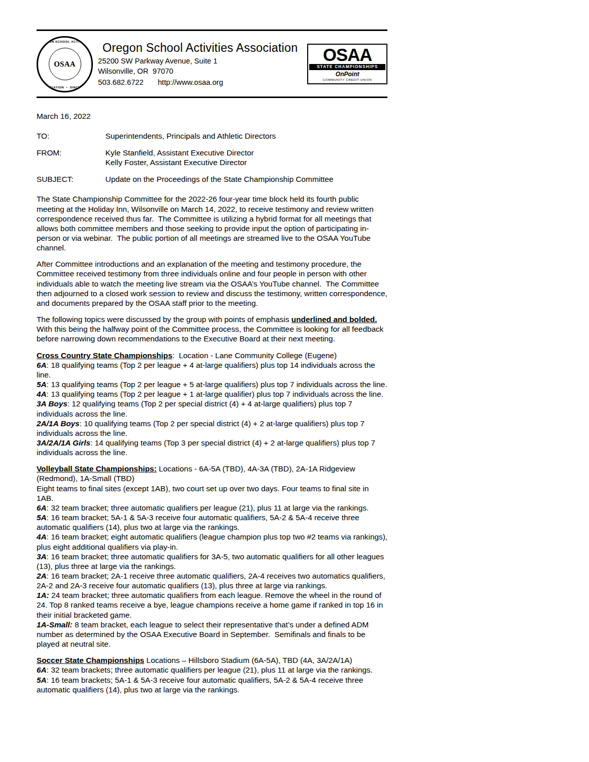OREGON SCHOOL ACTIVITIES
OSAA
ASSOCIATION • SINCE 1918
Oregon School Activities Association
25200 SW Parkway Avenue, Suite 1
Wilsonville, OR 97070
503.682.6722 http://www.osaa.org
OSAA
STATE CHAMPIONSHIPS
OnPoint
COMMUNITY CREDIT UNION
March 16, 2022
| TO: | Superintendents, Principals and Athletic Directors |
| FROM: | Kyle Stanfield, Assistant Executive Director Kelly Foster, Assistant Executive Director |
| SUBJECT: | Update on the Proceedings of the State Championship Committee |
The State Championship Committee for the 2022-26 four-year time block held its fourth public meeting at the Holiday Inn, Wilsonville on March 14, 2022, to receive testimony and review written correspondence received thus far. The Committee is utilizing a hybrid format for all meetings that allows both committee members and those seeking to provide input the option of participating in-person or via webinar. The public portion of all meetings are streamed live to the OSAA YouTube channel.
After Committee introductions and an explanation of the meeting and testimony procedure, the Committee received testimony from three individuals online and four people in person with other individuals able to watch the meeting live stream via the OSAA’s YouTube channel. The Committee then adjourned to a closed work session to review and discuss the testimony, written correspondence, and documents prepared by the OSAA staff prior to the meeting.
The following topics were discussed by the group with points of emphasis underlined and bolded. With this being the halfway point of the Committee process, the Committee is looking for all feedback before narrowing down recommendations to the Executive Board at their next meeting.
Cross Country State Championships: Location - Lane Community College (Eugene)
6A: 18 qualifying teams (Top 2 per league + 4 at-large qualifiers) plus top 14 individuals across the line.
5A: 13 qualifying teams (Top 2 per league + 5 at-large qualifiers) plus top 7 individuals across the line.
4A: 13 qualifying teams (Top 2 per league + 1 at-large qualifier) plus top 7 individuals across the line.
3A Boys: 12 qualifying teams (Top 2 per special district (4) + 4 at-large qualifiers) plus top 7 individuals across the line.
2A/1A Boys: 10 qualifying teams (Top 2 per special district (4) + 2 at-large qualifiers) plus top 7 individuals across the line.
3A/2A/1A Girls: 14 qualifying teams (Top 3 per special district (4) + 2 at-large qualifiers) plus top 7 individuals across the line.
Volleyball State Championships: Locations - 6A-5A (TBD), 4A-3A (TBD), 2A-1A Ridgeview (Redmond), 1A-Small (TBD)
Eight teams to final sites (except 1AB), two court set up over two days. Four teams to final site in 1AB.
6A: 32 team bracket; three automatic qualifiers per league (21), plus 11 at large via the rankings.
5A: 16 team bracket; 5A-1 & 5A-3 receive four automatic qualifiers, 5A-2 & 5A-4 receive three automatic qualifiers (14), plus two at large via the rankings.
4A: 16 team bracket; eight automatic qualifiers (league champion plus top two #2 teams via rankings), plus eight additional qualifiers via play-in.
3A: 16 team bracket; three automatic qualifiers for 3A-5, two automatic qualifiers for all other leagues (13), plus three at large via the rankings.
2A: 16 team bracket; 2A-1 receive three automatic qualifiers, 2A-4 receives two automatics qualifiers, 2A-2 and 2A-3 receive four automatic qualifiers (13), plus three at large via rankings.
1A: 24 team bracket; three automatic qualifiers from each league. Remove the wheel in the round of 24. Top 8 ranked teams receive a bye, league champions receive a home game if ranked in top 16 in their initial bracketed game.
1A-Small: 8 team bracket, each league to select their representative that’s under a defined ADM number as determined by the OSAA Executive Board in September. Semifinals and finals to be played at neutral site.
Soccer State Championships Locations – Hillsboro Stadium (6A-5A), TBD (4A, 3A/2A/1A)
6A: 32 team brackets; three automatic qualifiers per league (21), plus 11 at large via the rankings.
5A: 16 team brackets; 5A-1 & 5A-3 receive four automatic qualifiers, 5A-2 & 5A-4 receive three automatic qualifiers (14), plus two at large via the rankings.